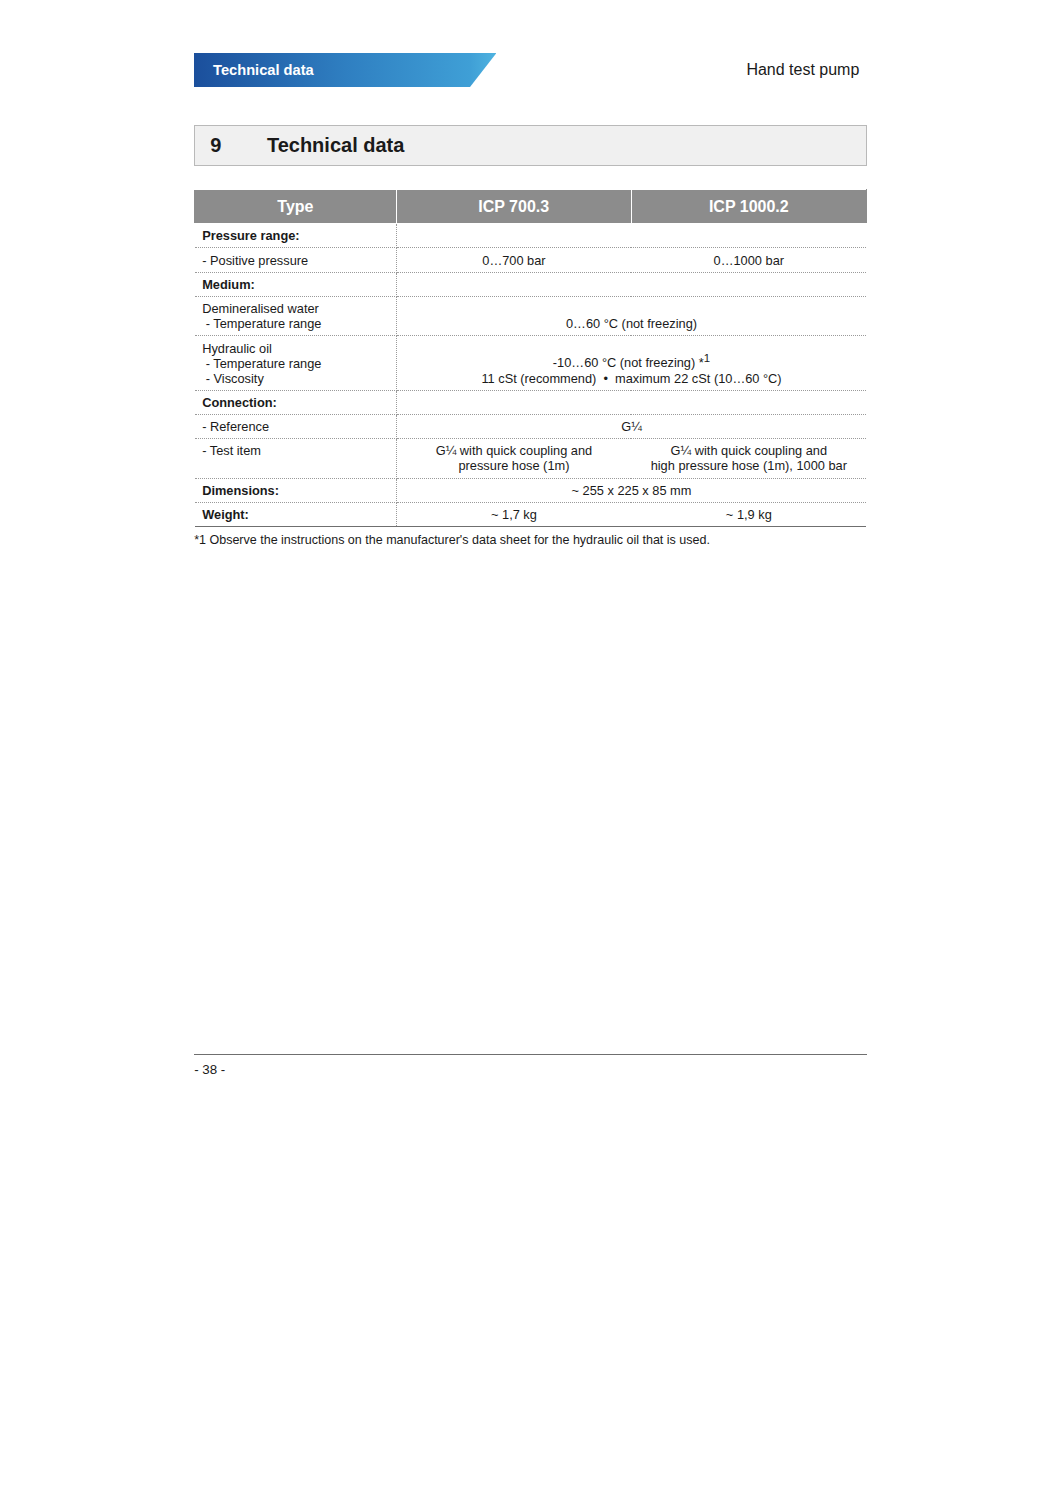Technical data
Hand test pump
9 Technical data
| Type | ICP 700.3 | ICP 1000.2 |
| --- | --- | --- |
| Pressure range: | | |
| - Positive pressure | 0…700 bar | 0…1000 bar |
| Medium: | | |
| Demineralised water - Temperature range | 0…60 °C (not freezing) |
| Hydraulic oil - Temperature range - Viscosity | -10…60 °C (not freezing) * 1 11 cSt (recommend) • maximum 22 cSt (10…60 °C) |
| Connection: | | |
| - Reference | G¼ |
| - Test item | G¼ with quick coupling and pressure hose (1m) | G¼ with quick coupling and high pressure hose (1m), 1000 bar |
| Dimensions: | ~ 255 x 225 x 85 mm |
| Weight: | ~ 1,7 kg | ~ 1,9 kg |
*1 Observe the instructions on the manufacturer's data sheet for the hydraulic oil that is used.
- 38 -